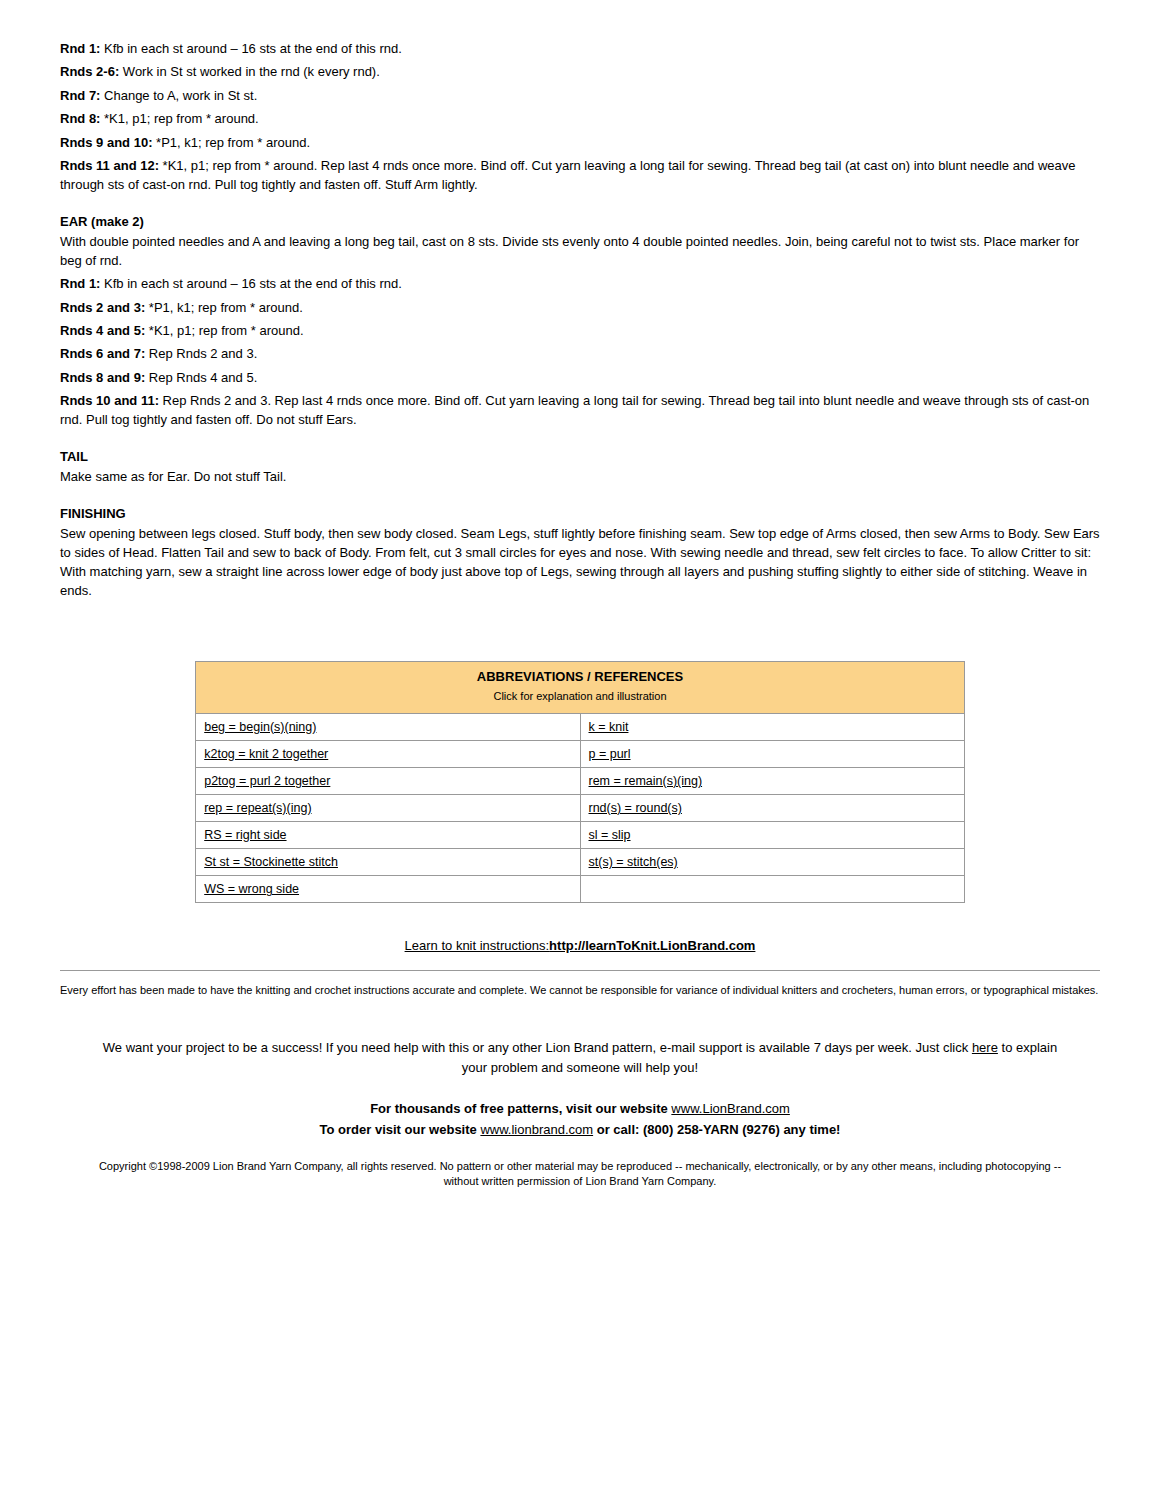Rnd 1: Kfb in each st around – 16 sts at the end of this rnd.
Rnds 2-6: Work in St st worked in the rnd (k every rnd).
Rnd 7: Change to A, work in St st.
Rnd 8: *K1, p1; rep from * around.
Rnds 9 and 10: *P1, k1; rep from * around.
Rnds 11 and 12: *K1, p1; rep from * around. Rep last 4 rnds once more. Bind off. Cut yarn leaving a long tail for sewing. Thread beg tail (at cast on) into blunt needle and weave through sts of cast-on rnd. Pull tog tightly and fasten off. Stuff Arm lightly.
EAR (make 2)
With double pointed needles and A and leaving a long beg tail, cast on 8 sts. Divide sts evenly onto 4 double pointed needles. Join, being careful not to twist sts. Place marker for beg of rnd.
Rnd 1: Kfb in each st around – 16 sts at the end of this rnd.
Rnds 2 and 3: *P1, k1; rep from * around.
Rnds 4 and 5: *K1, p1; rep from * around.
Rnds 6 and 7: Rep Rnds 2 and 3.
Rnds 8 and 9: Rep Rnds 4 and 5.
Rnds 10 and 11: Rep Rnds 2 and 3. Rep last 4 rnds once more. Bind off. Cut yarn leaving a long tail for sewing. Thread beg tail into blunt needle and weave through sts of cast-on rnd. Pull tog tightly and fasten off. Do not stuff Ears.
TAIL
Make same as for Ear. Do not stuff Tail.
FINISHING
Sew opening between legs closed. Stuff body, then sew body closed. Seam Legs, stuff lightly before finishing seam. Sew top edge of Arms closed, then sew Arms to Body. Sew Ears to sides of Head. Flatten Tail and sew to back of Body. From felt, cut 3 small circles for eyes and nose. With sewing needle and thread, sew felt circles to face. To allow Critter to sit: With matching yarn, sew a straight line across lower edge of body just above top of Legs, sewing through all layers and pushing stuffing slightly to either side of stitching. Weave in ends.
| ABBREVIATIONS / REFERENCES Click for explanation and illustration |
| --- |
| beg = begin(s)(ning) | k = knit |
| k2tog = knit 2 together | p = purl |
| p2tog = purl 2 together | rem = remain(s)(ing) |
| rep = repeat(s)(ing) | rnd(s) = round(s) |
| RS = right side | sl = slip |
| St st = Stockinette stitch | st(s) = stitch(es) |
| WS = wrong side | |
Learn to knit instructions:http://learnToKnit.LionBrand.com
Every effort has been made to have the knitting and crochet instructions accurate and complete. We cannot be responsible for variance of individual knitters and crocheters, human errors, or typographical mistakes.
We want your project to be a success! If you need help with this or any other Lion Brand pattern, e-mail support is available 7 days per week. Just click here to explain your problem and someone will help you!
For thousands of free patterns, visit our website www.LionBrand.com
To order visit our website www.lionbrand.com or call: (800) 258-YARN (9276) any time!
Copyright ©1998-2009 Lion Brand Yarn Company, all rights reserved. No pattern or other material may be reproduced -- mechanically, electronically, or by any other means, including photocopying -- without written permission of Lion Brand Yarn Company.